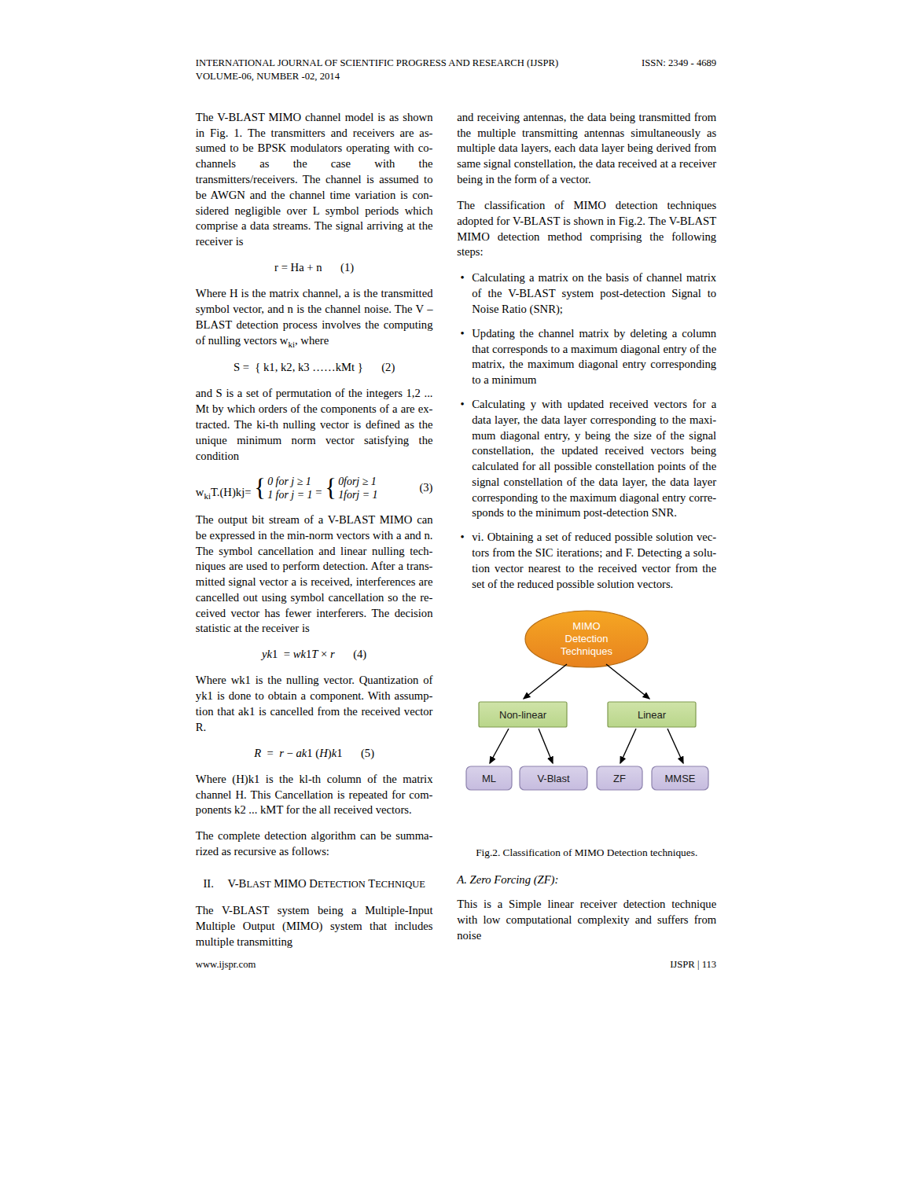International Journal of Scientific Progress and Research (IJSPR)
ISSN: 2349 - 4689
Volume-06, Number -02, 2014
The V-BLAST MIMO channel model is as shown in Fig. 1. The transmitters and receivers are assumed to be BPSK modulators operating with co-channels as the case with the transmitters/receivers. The channel is assumed to be AWGN and the channel time variation is considered negligible over L symbol periods which comprise a data streams. The signal arriving at the receiver is
r = Ha + n
(1)
Where H is the matrix channel, a is the transmitted symbol vector, and n is the channel noise. The V –BLAST detection process involves the computing of nulling vectors wki, where
S = { k1, k2, k3 ……kMt }
(2)
and S is a set of permutation of the integers 1,2 ... Mt by which orders of the components of a are extracted. The ki-th nulling vector is defined as the unique minimum norm vector satisfying the condition
wki T.(H)kj= { 0 for j ≥ 1 1 for j = 1 = { 0forj ≥ 1 1forj = 1
(3)
The output bit stream of a V-BLAST MIMO can be expressed in the min-norm vectors with a and n. The symbol cancellation and linear nulling techniques are used to perform detection. After a transmitted signal vector a is received, interferences are cancelled out using symbol cancellation so the received vector has fewer interferers. The decision statistic at the receiver is
yk1 = wk1T × r
(4)
Where wk1 is the nulling vector. Quantization of yk1 is done to obtain a component. With assumption that ak1 is cancelled from the received vector R.
R = r − ak1 (H)k1
(5)
Where (H)k1 is the kl-th column of the matrix channel H. This Cancellation is repeated for components k2 ... kMT for the all received vectors.
The complete detection algorithm can be summarized as recursive as follows:
II. V-BLAST MIMO DETECTION TECHNIQUE
The V-BLAST system being a Multiple-Input Multiple Output (MIMO) system that includes multiple transmitting
and receiving antennas, the data being transmitted from the multiple transmitting antennas simultaneously as multiple data layers, each data layer being derived from same signal constellation, the data received at a receiver being in the form of a vector.
The classification of MIMO detection techniques adopted for V-BLAST is shown in Fig.2. The V-BLAST MIMO detection method comprising the following steps:
Calculating a matrix on the basis of channel matrix of the V-BLAST system post-detection Signal to Noise Ratio (SNR);
Updating the channel matrix by deleting a column that corresponds to a maximum diagonal entry of the matrix, the maximum diagonal entry corresponding to a minimum
Calculating y with updated received vectors for a data layer, the data layer corresponding to the maximum diagonal entry, y being the size of the signal constellation, the updated received vectors being calculated for all possible constellation points of the signal constellation of the data layer, the data layer corresponding to the maximum diagonal entry corresponds to the minimum post-detection SNR.
vi. Obtaining a set of reduced possible solution vectors from the SIC iterations; and F. Detecting a solution vector nearest to the received vector from the set of the reduced possible solution vectors.
MIMO Detection Techniques Non-linear Linear ML V-Blast ZF MMSE
Fig.2. Classification of MIMO Detection techniques.
A. Zero Forcing (ZF):
This is a Simple linear receiver detection technique with low computational complexity and suffers from noise
www.ijspr.com
IJSPR | 113